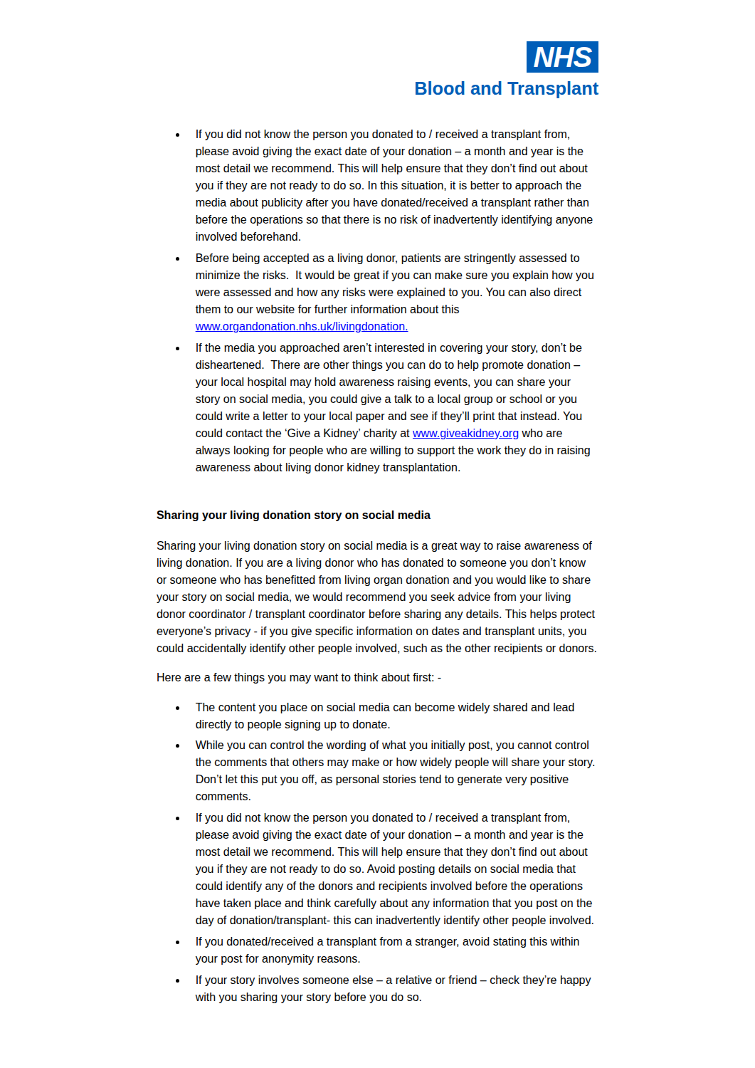NHS Blood and Transplant
If you did not know the person you donated to / received a transplant from, please avoid giving the exact date of your donation – a month and year is the most detail we recommend. This will help ensure that they don’t find out about you if they are not ready to do so. In this situation, it is better to approach the media about publicity after you have donated/received a transplant rather than before the operations so that there is no risk of inadvertently identifying anyone involved beforehand.
Before being accepted as a living donor, patients are stringently assessed to minimize the risks. It would be great if you can make sure you explain how you were assessed and how any risks were explained to you. You can also direct them to our website for further information about this www.organdonation.nhs.uk/livingdonation.
If the media you approached aren’t interested in covering your story, don’t be disheartened. There are other things you can do to help promote donation – your local hospital may hold awareness raising events, you can share your story on social media, you could give a talk to a local group or school or you could write a letter to your local paper and see if they’ll print that instead. You could contact the ‘Give a Kidney’ charity at www.giveakidney.org who are always looking for people who are willing to support the work they do in raising awareness about living donor kidney transplantation.
Sharing your living donation story on social media
Sharing your living donation story on social media is a great way to raise awareness of living donation. If you are a living donor who has donated to someone you don’t know or someone who has benefitted from living organ donation and you would like to share your story on social media, we would recommend you seek advice from your living donor coordinator / transplant coordinator before sharing any details. This helps protect everyone’s privacy - if you give specific information on dates and transplant units, you could accidentally identify other people involved, such as the other recipients or donors.
Here are a few things you may want to think about first: -
The content you place on social media can become widely shared and lead directly to people signing up to donate.
While you can control the wording of what you initially post, you cannot control the comments that others may make or how widely people will share your story. Don’t let this put you off, as personal stories tend to generate very positive comments.
If you did not know the person you donated to / received a transplant from, please avoid giving the exact date of your donation – a month and year is the most detail we recommend. This will help ensure that they don’t find out about you if they are not ready to do so. Avoid posting details on social media that could identify any of the donors and recipients involved before the operations have taken place and think carefully about any information that you post on the day of donation/transplant- this can inadvertently identify other people involved.
If you donated/received a transplant from a stranger, avoid stating this within your post for anonymity reasons.
If your story involves someone else – a relative or friend – check they’re happy with you sharing your story before you do so.